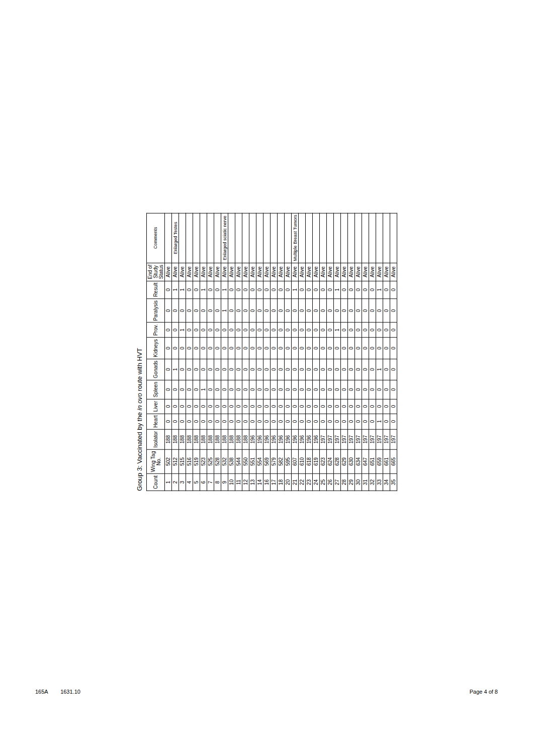Group 3: Vaccinated by the in ovo route with HVT
| Count | Wing Tag No. | Isolator | Heart | Liver | Spleen | Gonads | Kidneys | Prov. | Paralysis | Result | End of Study Status | Comments |
| --- | --- | --- | --- | --- | --- | --- | --- | --- | --- | --- | --- | --- |
| 1 | 502 | 188 | 0 | 0 | 0 | 0 | 0 | 0 | 0 | 0 | Alive | |
| 2 | 512 | 188 | 0 | 0 | 0 | 1 | 0 | 0 | 0 | 1 | Alive | Enlarged Testes |
| 3 | 515 | 188 | 0 | 0 | 0 | 0 | 0 | 1 | 0 | 1 | Alive | |
| 4 | 516 | 188 | 0 | 0 | 0 | 0 | 0 | 0 | 0 | 0 | Alive | |
| 5 | 519 | 188 | 0 | 0 | 0 | 0 | 0 | 0 | 0 | 0 | Alive | |
| 6 | 523 | 188 | 0 | 0 | 1 | 0 | 0 | 0 | 0 | 1 | Alive | |
| 7 | 525 | 188 | 0 | 0 | 0 | 0 | 0 | 0 | 0 | 0 | Alive | |
| 8 | 528 | 188 | 0 | 0 | 0 | 0 | 0 | 0 | 0 | 0 | Alive | |
| 9 | 532 | 188 | 0 | 0 | 0 | 0 | 0 | 0 | 1 | 1 | Alive | Enlarged sciatic nerve |
| 10 | 538 | 188 | 0 | 0 | 0 | 0 | 0 | 0 | 0 | 0 | Alive | |
| 11 | 544 | 188 | 0 | 0 | 0 | 0 | 0 | 0 | 0 | 0 | Alive | |
| 12 | 550 | 188 | 0 | 0 | 0 | 0 | 0 | 0 | 0 | 0 | Alive | |
| 13 | 551 | 196 | 0 | 0 | 0 | 0 | 0 | 0 | 0 | 0 | Alive | |
| 14 | 554 | 196 | 0 | 0 | 0 | 0 | 0 | 0 | 0 | 0 | Alive | |
| 16 | 569 | 196 | 0 | 0 | 0 | 0 | 0 | 0 | 0 | 0 | Alive | |
| 17 | 579 | 196 | 0 | 0 | 0 | 0 | 0 | 0 | 0 | 0 | Alive | |
| 18 | 582 | 196 | 0 | 0 | 0 | 0 | 0 | 0 | 0 | 0 | Alive | |
| 20 | 595 | 196 | 0 | 0 | 0 | 0 | 0 | 0 | 0 | 0 | Alive | |
| 21 | 607 | 196 | 0 | 0 | 0 | 0 | 0 | 0 | 0 | 1 | Alive | Multiple Breast Tumors |
| 22 | 610 | 196 | 0 | 0 | 0 | 0 | 0 | 0 | 0 | 0 | Alive | |
| 23 | 618 | 196 | 0 | 0 | 0 | 0 | 0 | 0 | 0 | 0 | Alive | |
| 24 | 619 | 196 | 0 | 0 | 0 | 0 | 0 | 0 | 0 | 0 | Alive | |
| 25 | 623 | 197 | 0 | 0 | 0 | 0 | 0 | 0 | 0 | 0 | Alive | |
| 26 | 624 | 197 | 0 | 0 | 0 | 0 | 0 | 0 | 0 | 0 | Alive | |
| 27 | 628 | 197 | 0 | 0 | 0 | 0 | 0 | 1 | 0 | 1 | Alive | |
| 28 | 629 | 197 | 0 | 0 | 0 | 0 | 0 | 0 | 0 | 0 | Alive | |
| 29 | 630 | 197 | 0 | 0 | 0 | 0 | 0 | 0 | 0 | 0 | Alive | |
| 30 | 634 | 197 | 0 | 0 | 0 | 0 | 0 | 0 | 0 | 0 | Alive | |
| 31 | 647 | 197 | 0 | 0 | 0 | 0 | 0 | 0 | 0 | 0 | Alive | |
| 32 | 651 | 197 | 0 | 0 | 0 | 0 | 0 | 0 | 0 | 0 | Alive | |
| 33 | 659 | 197 | 1 | 0 | 0 | 1 | 0 | 0 | 0 | 1 | Alive | |
| 34 | 661 | 197 | 0 | 0 | 0 | 0 | 0 | 0 | 0 | 0 | Alive | |
| 35 | 665 | 197 | 0 | 0 | 0 | 0 | 0 | 0 | 0 | 0 | Alive | |
165A 1631.10 Page 4 of 8